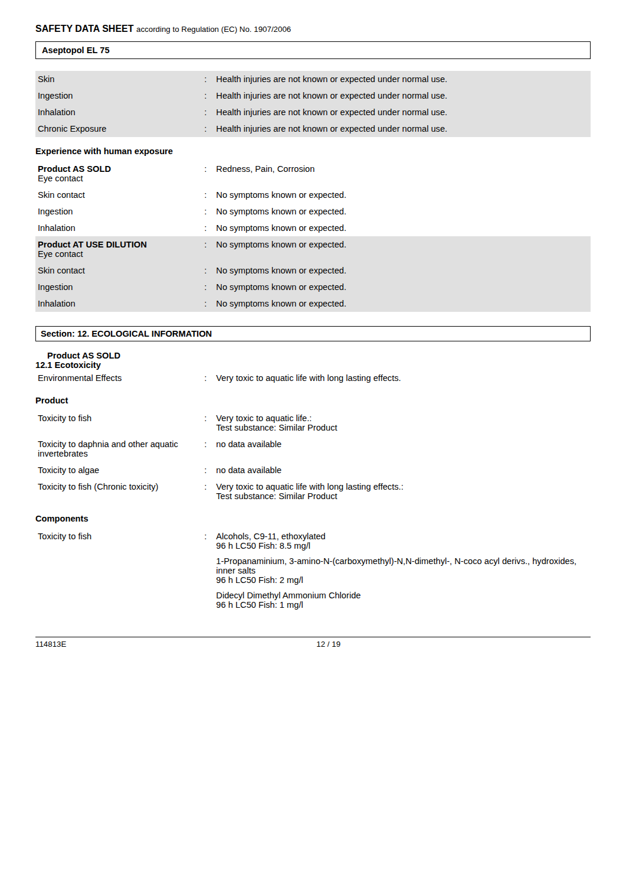SAFETY DATA SHEET according to Regulation (EC) No. 1907/2006
Aseptopol EL 75
| Skin | : | Health injuries are not known or expected under normal use. |
| Ingestion | : | Health injuries are not known or expected under normal use. |
| Inhalation | : | Health injuries are not known or expected under normal use. |
| Chronic Exposure | : | Health injuries are not known or expected under normal use. |
Experience with human exposure
| Product AS SOLD Eye contact | : | Redness, Pain, Corrosion |
| Skin contact | : | No symptoms known or expected. |
| Ingestion | : | No symptoms known or expected. |
| Inhalation | : | No symptoms known or expected. |
| Product AT USE DILUTION Eye contact | : | No symptoms known or expected. |
| Skin contact | : | No symptoms known or expected. |
| Ingestion | : | No symptoms known or expected. |
| Inhalation | : | No symptoms known or expected. |
Section: 12. ECOLOGICAL INFORMATION
Product AS SOLD
12.1 Ecotoxicity
| Environmental Effects | : | Very toxic to aquatic life with long lasting effects. |
Product
| Toxicity to fish | : | Very toxic to aquatic life.: Test substance: Similar Product |
| Toxicity to daphnia and other aquatic invertebrates | : | no data available |
| Toxicity to algae | : | no data available |
| Toxicity to fish (Chronic toxicity) | : | Very toxic to aquatic life with long lasting effects.: Test substance: Similar Product |
Components
| Toxicity to fish | : | Alcohols, C9-11, ethoxylated 96 h LC50 Fish: 8.5 mg/l 1-Propanaminium, 3-amino-N-(carboxymethyl)-N,N-dimethyl-, N-coco acyl derivs., hydroxides, inner salts 96 h LC50 Fish: 2 mg/l Didecyl Dimethyl Ammonium Chloride 96 h LC50 Fish: 1 mg/l |
114813E
12 / 19